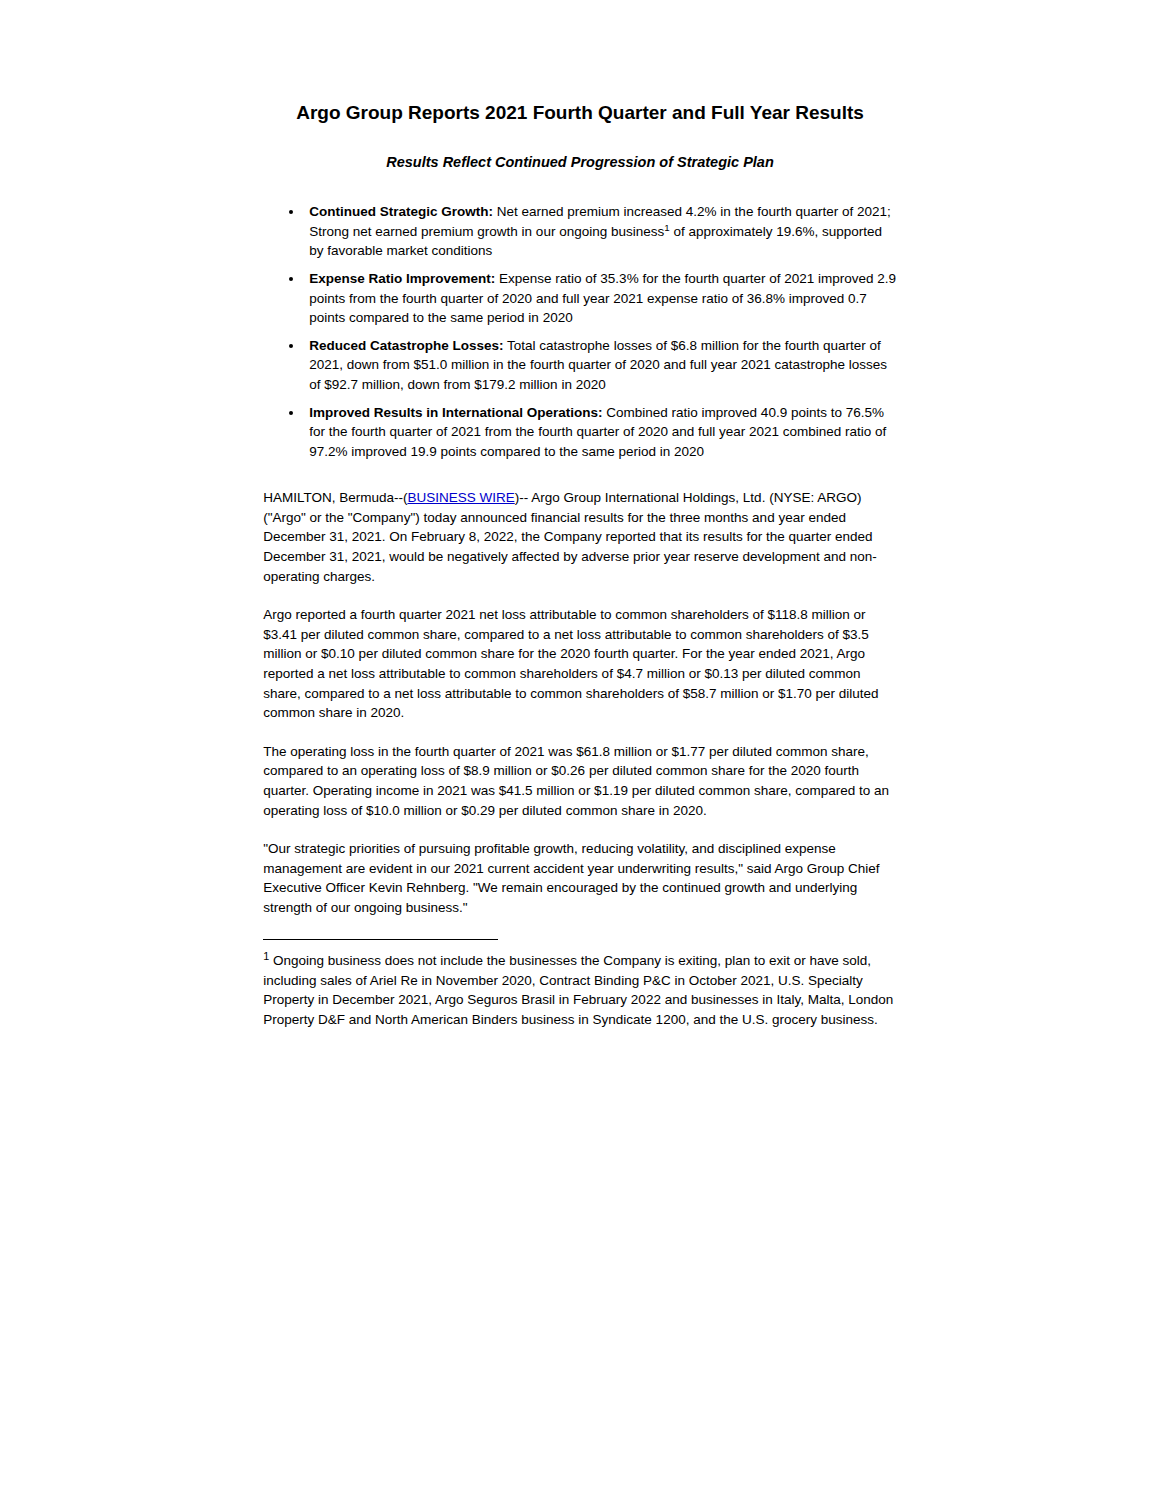Argo Group Reports 2021 Fourth Quarter and Full Year Results
Results Reflect Continued Progression of Strategic Plan
Continued Strategic Growth: Net earned premium increased 4.2% in the fourth quarter of 2021; Strong net earned premium growth in our ongoing business1 of approximately 19.6%, supported by favorable market conditions
Expense Ratio Improvement: Expense ratio of 35.3% for the fourth quarter of 2021 improved 2.9 points from the fourth quarter of 2020 and full year 2021 expense ratio of 36.8% improved 0.7 points compared to the same period in 2020
Reduced Catastrophe Losses: Total catastrophe losses of $6.8 million for the fourth quarter of 2021, down from $51.0 million in the fourth quarter of 2020 and full year 2021 catastrophe losses of $92.7 million, down from $179.2 million in 2020
Improved Results in International Operations: Combined ratio improved 40.9 points to 76.5% for the fourth quarter of 2021 from the fourth quarter of 2020 and full year 2021 combined ratio of 97.2% improved 19.9 points compared to the same period in 2020
HAMILTON, Bermuda--(BUSINESS WIRE)-- Argo Group International Holdings, Ltd. (NYSE: ARGO) ("Argo" or the "Company") today announced financial results for the three months and year ended December 31, 2021. On February 8, 2022, the Company reported that its results for the quarter ended December 31, 2021, would be negatively affected by adverse prior year reserve development and non-operating charges.
Argo reported a fourth quarter 2021 net loss attributable to common shareholders of $118.8 million or $3.41 per diluted common share, compared to a net loss attributable to common shareholders of $3.5 million or $0.10 per diluted common share for the 2020 fourth quarter. For the year ended 2021, Argo reported a net loss attributable to common shareholders of $4.7 million or $0.13 per diluted common share, compared to a net loss attributable to common shareholders of $58.7 million or $1.70 per diluted common share in 2020.
The operating loss in the fourth quarter of 2021 was $61.8 million or $1.77 per diluted common share, compared to an operating loss of $8.9 million or $0.26 per diluted common share for the 2020 fourth quarter. Operating income in 2021 was $41.5 million or $1.19 per diluted common share, compared to an operating loss of $10.0 million or $0.29 per diluted common share in 2020.
"Our strategic priorities of pursuing profitable growth, reducing volatility, and disciplined expense management are evident in our 2021 current accident year underwriting results," said Argo Group Chief Executive Officer Kevin Rehnberg. "We remain encouraged by the continued growth and underlying strength of our ongoing business."
1 Ongoing business does not include the businesses the Company is exiting, plan to exit or have sold, including sales of Ariel Re in November 2020, Contract Binding P&C in October 2021, U.S. Specialty Property in December 2021, Argo Seguros Brasil in February 2022 and businesses in Italy, Malta, London Property D&F and North American Binders business in Syndicate 1200, and the U.S. grocery business.